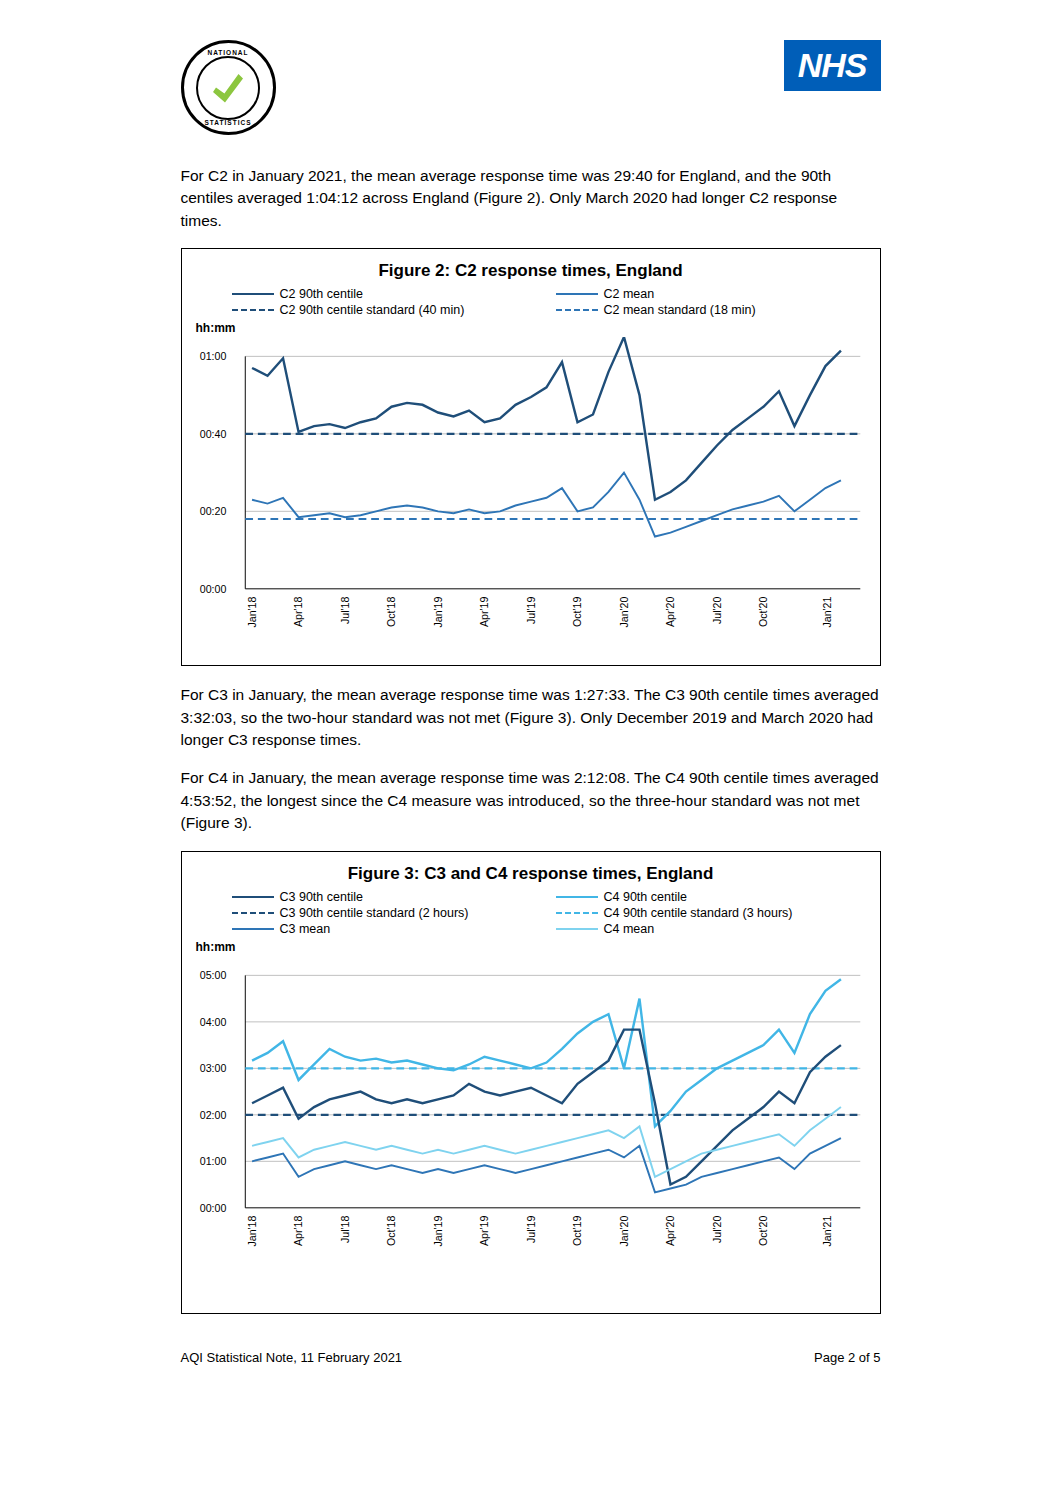NATIONAL
STATISTICS
NHS
For C2 in January 2021, the mean average response time was 29:40 for England, and the 90th centiles averaged 1:04:12 across England (Figure 2). Only March 2020 had longer C2 response times.
Figure 2: C2 response times, England
C2 90th centile
C2 mean
C2 90th centile standard (40 min)
C2 mean standard (18 min)
hh:mm
01:00 00:40 00:20 00:00 Jan'18 Apr'18 Jul'18 Oct'18 Jan'19 Apr'19 Jul'19 Oct'19 Jan'20 Apr'20 Jul'20 Oct'20 Jan'21
For C3 in January, the mean average response time was 1:27:33. The C3 90th centile times averaged 3:32:03, so the two-hour standard was not met (Figure 3). Only December 2019 and March 2020 had longer C3 response times.
For C4 in January, the mean average response time was 2:12:08. The C4 90th centile times averaged 4:53:52, the longest since the C4 measure was introduced, so the three-hour standard was not met (Figure 3).
Figure 3: C3 and C4 response times, England
C3 90th centile
C4 90th centile
C3 90th centile standard (2 hours)
C4 90th centile standard (3 hours)
C3 mean
C4 mean
hh:mm
05:00 04:00 03:00 02:00 01:00 00:00 Jan'18 Apr'18 Jul'18 Oct'18 Jan'19 Apr'19 Jul'19 Oct'19 Jan'20 Apr'20 Jul'20 Oct'20 Jan'21
AQI Statistical Note, 11 February 2021 Page 2 of 5